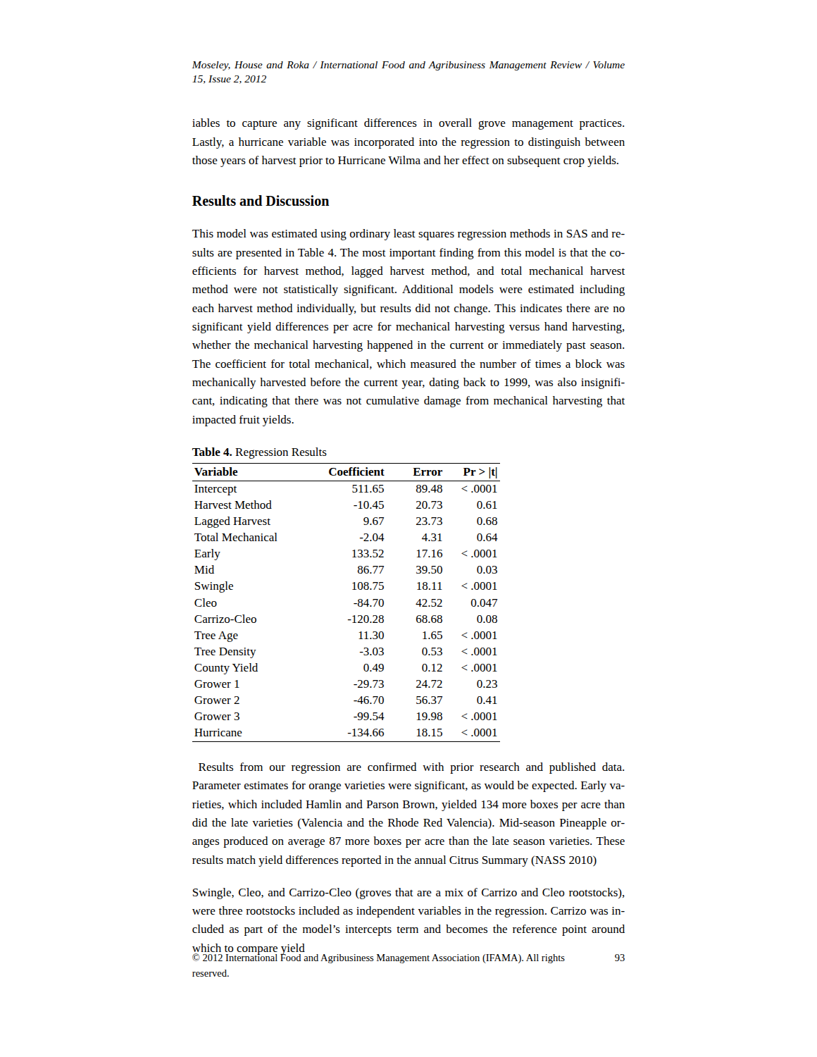Moseley, House and Roka / International Food and Agribusiness Management Review / Volume 15, Issue 2, 2012
iables to capture any significant differences in overall grove management practices. Lastly, a hurricane variable was incorporated into the regression to distinguish between those years of harvest prior to Hurricane Wilma and her effect on subsequent crop yields.
Results and Discussion
This model was estimated using ordinary least squares regression methods in SAS and results are presented in Table 4. The most important finding from this model is that the coefficients for harvest method, lagged harvest method, and total mechanical harvest method were not statistically significant. Additional models were estimated including each harvest method individually, but results did not change. This indicates there are no significant yield differences per acre for mechanical harvesting versus hand harvesting, whether the mechanical harvesting happened in the current or immediately past season. The coefficient for total mechanical, which measured the number of times a block was mechanically harvested before the current year, dating back to 1999, was also insignificant, indicating that there was not cumulative damage from mechanical harvesting that impacted fruit yields.
Table 4. Regression Results
| Variable | Coefficient | Error | Pr > /t/ |
| --- | --- | --- | --- |
| Intercept | 511.65 | 89.48 | < .0001 |
| Harvest Method | -10.45 | 20.73 | 0.61 |
| Lagged Harvest | 9.67 | 23.73 | 0.68 |
| Total Mechanical | -2.04 | 4.31 | 0.64 |
| Early | 133.52 | 17.16 | < .0001 |
| Mid | 86.77 | 39.50 | 0.03 |
| Swingle | 108.75 | 18.11 | < .0001 |
| Cleo | -84.70 | 42.52 | 0.047 |
| Carrizo-Cleo | -120.28 | 68.68 | 0.08 |
| Tree Age | 11.30 | 1.65 | < .0001 |
| Tree Density | -3.03 | 0.53 | < .0001 |
| County Yield | 0.49 | 0.12 | < .0001 |
| Grower 1 | -29.73 | 24.72 | 0.23 |
| Grower 2 | -46.70 | 56.37 | 0.41 |
| Grower 3 | -99.54 | 19.98 | < .0001 |
| Hurricane | -134.66 | 18.15 | < .0001 |
Results from our regression are confirmed with prior research and published data. Parameter estimates for orange varieties were significant, as would be expected. Early varieties, which included Hamlin and Parson Brown, yielded 134 more boxes per acre than did the late varieties (Valencia and the Rhode Red Valencia). Mid-season Pineapple oranges produced on average 87 more boxes per acre than the late season varieties. These results match yield differences reported in the annual Citrus Summary (NASS 2010)
Swingle, Cleo, and Carrizo-Cleo (groves that are a mix of Carrizo and Cleo rootstocks), were three rootstocks included as independent variables in the regression. Carrizo was included as part of the model’s intercepts term and becomes the reference point around which to compare yield
© 2012 International Food and Agribusiness Management Association (IFAMA). All rights reserved.
93